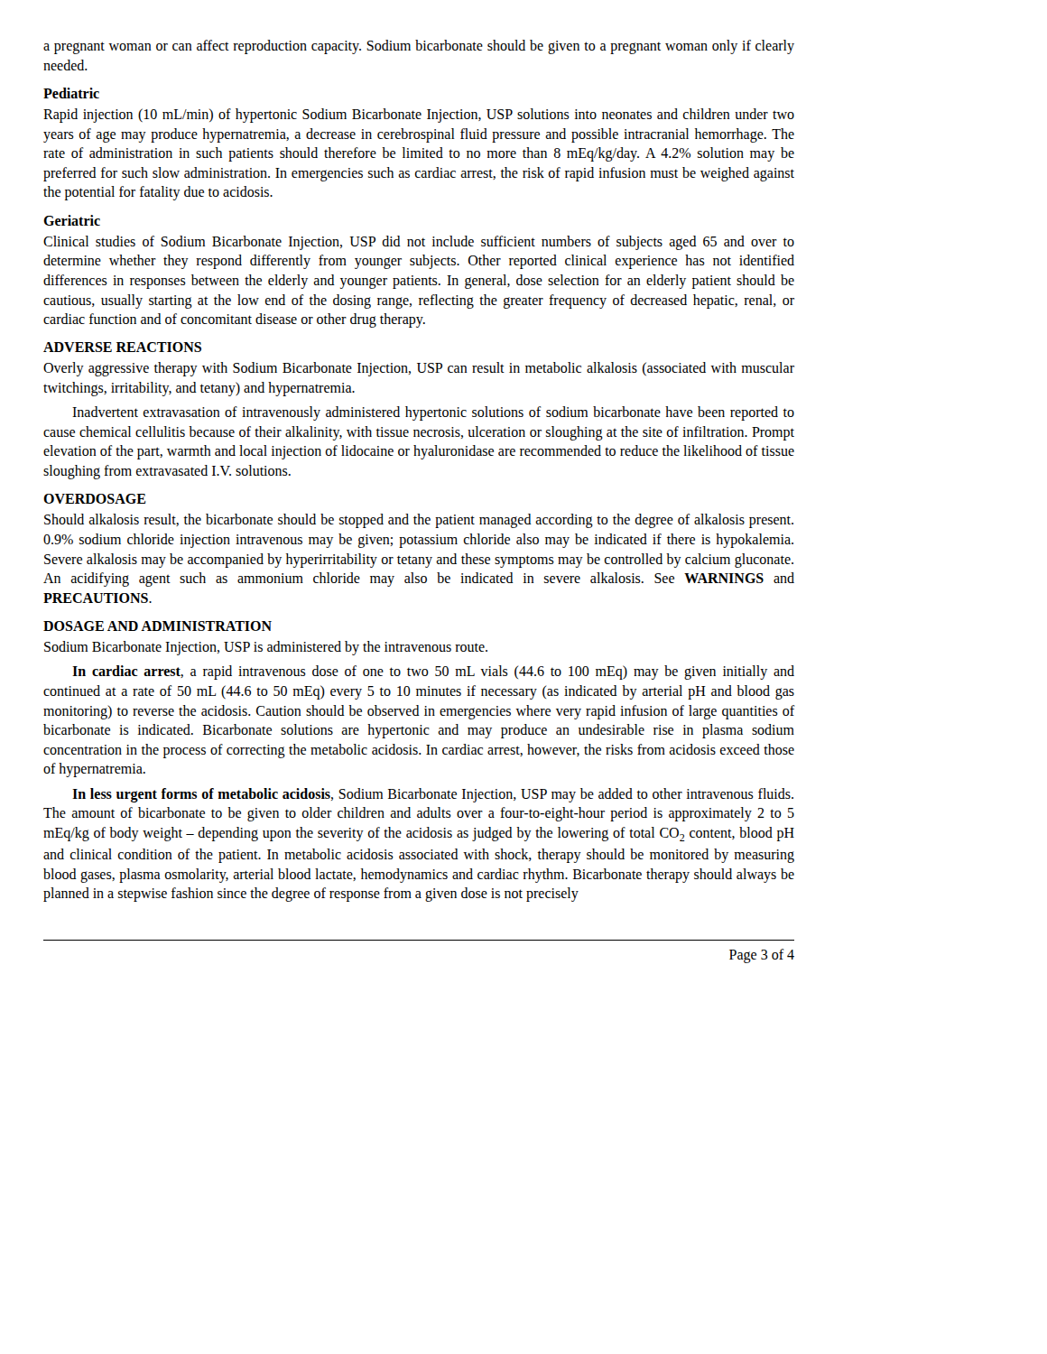a pregnant woman or can affect reproduction capacity. Sodium bicarbonate should be given to a pregnant woman only if clearly needed.
Pediatric
Rapid injection (10 mL/min) of hypertonic Sodium Bicarbonate Injection, USP solutions into neonates and children under two years of age may produce hypernatremia, a decrease in cerebrospinal fluid pressure and possible intracranial hemorrhage. The rate of administration in such patients should therefore be limited to no more than 8 mEq/kg/day. A 4.2% solution may be preferred for such slow administration. In emergencies such as cardiac arrest, the risk of rapid infusion must be weighed against the potential for fatality due to acidosis.
Geriatric
Clinical studies of Sodium Bicarbonate Injection, USP did not include sufficient numbers of subjects aged 65 and over to determine whether they respond differently from younger subjects. Other reported clinical experience has not identified differences in responses between the elderly and younger patients. In general, dose selection for an elderly patient should be cautious, usually starting at the low end of the dosing range, reflecting the greater frequency of decreased hepatic, renal, or cardiac function and of concomitant disease or other drug therapy.
ADVERSE REACTIONS
Overly aggressive therapy with Sodium Bicarbonate Injection, USP can result in metabolic alkalosis (associated with muscular twitchings, irritability, and tetany) and hypernatremia.
Inadvertent extravasation of intravenously administered hypertonic solutions of sodium bicarbonate have been reported to cause chemical cellulitis because of their alkalinity, with tissue necrosis, ulceration or sloughing at the site of infiltration. Prompt elevation of the part, warmth and local injection of lidocaine or hyaluronidase are recommended to reduce the likelihood of tissue sloughing from extravasated I.V. solutions.
OVERDOSAGE
Should alkalosis result, the bicarbonate should be stopped and the patient managed according to the degree of alkalosis present. 0.9% sodium chloride injection intravenous may be given; potassium chloride also may be indicated if there is hypokalemia. Severe alkalosis may be accompanied by hyperirritability or tetany and these symptoms may be controlled by calcium gluconate. An acidifying agent such as ammonium chloride may also be indicated in severe alkalosis. See WARNINGS and PRECAUTIONS.
DOSAGE AND ADMINISTRATION
Sodium Bicarbonate Injection, USP is administered by the intravenous route.
In cardiac arrest, a rapid intravenous dose of one to two 50 mL vials (44.6 to 100 mEq) may be given initially and continued at a rate of 50 mL (44.6 to 50 mEq) every 5 to 10 minutes if necessary (as indicated by arterial pH and blood gas monitoring) to reverse the acidosis. Caution should be observed in emergencies where very rapid infusion of large quantities of bicarbonate is indicated. Bicarbonate solutions are hypertonic and may produce an undesirable rise in plasma sodium concentration in the process of correcting the metabolic acidosis. In cardiac arrest, however, the risks from acidosis exceed those of hypernatremia.
In less urgent forms of metabolic acidosis, Sodium Bicarbonate Injection, USP may be added to other intravenous fluids. The amount of bicarbonate to be given to older children and adults over a four-to-eight-hour period is approximately 2 to 5 mEq/kg of body weight – depending upon the severity of the acidosis as judged by the lowering of total CO2 content, blood pH and clinical condition of the patient. In metabolic acidosis associated with shock, therapy should be monitored by measuring blood gases, plasma osmolarity, arterial blood lactate, hemodynamics and cardiac rhythm. Bicarbonate therapy should always be planned in a stepwise fashion since the degree of response from a given dose is not precisely
Page 3 of 4